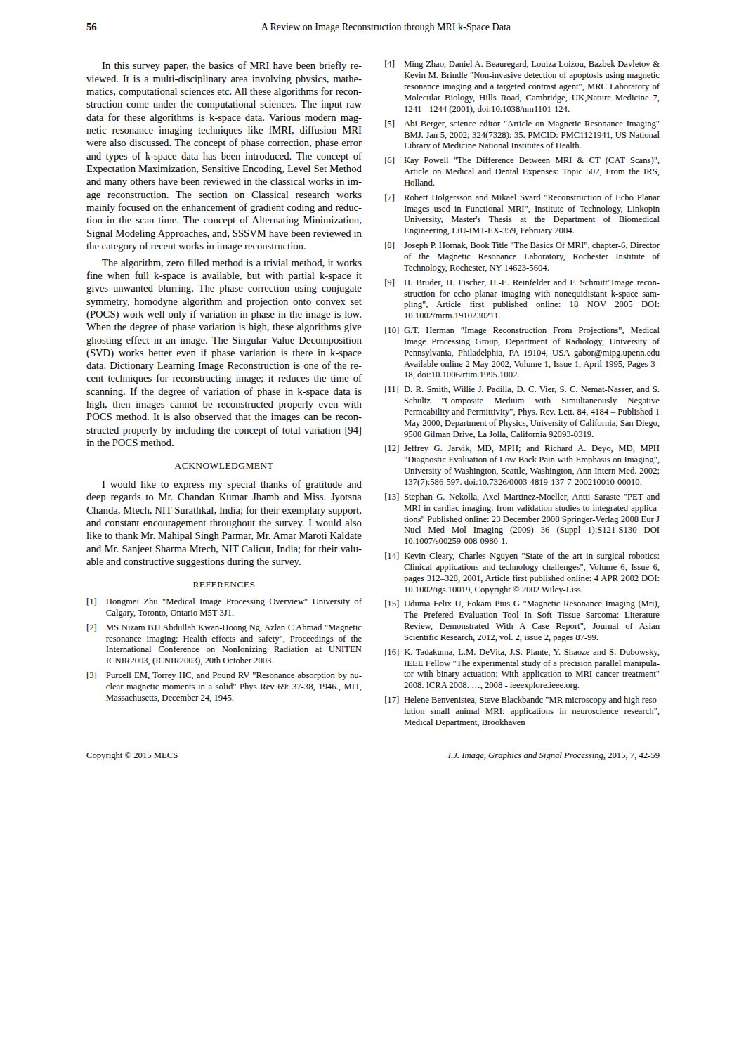56 A Review on Image Reconstruction through MRI k-Space Data
In this survey paper, the basics of MRI have been briefly reviewed. It is a multi-disciplinary area involving physics, mathematics, computational sciences etc. All these algorithms for reconstruction come under the computational sciences. The input raw data for these algorithms is k-space data. Various modern magnetic resonance imaging techniques like fMRI, diffusion MRI were also discussed. The concept of phase correction, phase error and types of k-space data has been introduced. The concept of Expectation Maximization, Sensitive Encoding, Level Set Method and many others have been reviewed in the classical works in image reconstruction. The section on Classical research works mainly focused on the enhancement of gradient coding and reduction in the scan time. The concept of Alternating Minimization, Signal Modeling Approaches, and, SSSVM have been reviewed in the category of recent works in image reconstruction.
The algorithm, zero filled method is a trivial method, it works fine when full k-space is available, but with partial k-space it gives unwanted blurring. The phase correction using conjugate symmetry, homodyne algorithm and projection onto convex set (POCS) work well only if variation in phase in the image is low. When the degree of phase variation is high, these algorithms give ghosting effect in an image. The Singular Value Decomposition (SVD) works better even if phase variation is there in k-space data. Dictionary Learning Image Reconstruction is one of the recent techniques for reconstructing image; it reduces the time of scanning. If the degree of variation of phase in k-space data is high, then images cannot be reconstructed properly even with POCS method. It is also observed that the images can be reconstructed properly by including the concept of total variation [94] in the POCS method.
Acknowledgment
I would like to express my special thanks of gratitude and deep regards to Mr. Chandan Kumar Jhamb and Miss. Jyotsna Chanda, Mtech, NIT Surathkal, India; for their exemplary support, and constant encouragement throughout the survey. I would also like to thank Mr. Mahipal Singh Parmar, Mr. Amar Maroti Kaldate and Mr. Sanjeet Sharma Mtech, NIT Calicut, India; for their valuable and constructive suggestions during the survey.
References
Hongmei Zhu "Medical Image Processing Overview" University of Calgary, Toronto, Ontario M5T 3J1.
MS Nizam BJJ Abdullah Kwan-Hoong Ng, Azlan C Ahmad "Magnetic resonance imaging: Health effects and safety", Proceedings of the International Conference on NonIonizing Radiation at UNITEN ICNIR2003, (ICNIR2003), 20th October 2003.
Purcell EM, Torrey HC, and Pound RV "Resonance absorption by nuclear magnetic moments in a solid" Phys Rev 69: 37-38, 1946., MIT, Massachusetts, December 24, 1945.
Ming Zhao, Daniel A. Beauregard, Louiza Loizou, Bazbek Davletov & Kevin M. Brindle "Non-invasive detection of apoptosis using magnetic resonance imaging and a targeted contrast agent", MRC Laboratory of Molecular Biology, Hills Road, Cambridge, UK,Nature Medicine 7, 1241 - 1244 (2001), doi:10.1038/nm1101-124.
Abi Berger, science editor "Article on Magnetic Resonance Imaging" BMJ. Jan 5, 2002; 324(7328): 35. PMCID: PMC1121941, US National Library of Medicine National Institutes of Health.
Kay Powell "The Difference Between MRI & CT (CAT Scans)", Article on Medical and Dental Expenses: Topic 502, From the IRS, Holland.
Robert Holgersson and Mikael Svärd "Reconstruction of Echo Planar Images used in Functional MRI", Institute of Technology, Linkopin University, Master's Thesis at the Department of Biomedical Engineering, LiU-IMT-EX-359, February 2004.
Joseph P. Hornak, Book Title "The Basics Of MRI", chapter-6, Director of the Magnetic Resonance Laboratory, Rochester Institute of Technology, Rochester, NY 14623-5604.
H. Bruder, H. Fischer, H.-E. Reinfelder and F. Schmitt"Image reconstruction for echo planar imaging with nonequidistant k-space sampling", Article first published online: 18 NOV 2005 DOI: 10.1002/mrm.1910230211.
G.T. Herman "Image Reconstruction From Projections", Medical Image Processing Group, Department of Radiology, University of Pennsylvania, Philadelphia, PA 19104, USA gabor@mipg.upenn.edu Available online 2 May 2002, Volume 1, Issue 1, April 1995, Pages 3–18, doi:10.1006/rtim.1995.1002.
D. R. Smith, Willie J. Padilla, D. C. Vier, S. C. Nemat-Nasser, and S. Schultz "Composite Medium with Simultaneously Negative Permeability and Permittivity", Phys. Rev. Lett. 84, 4184 – Published 1 May 2000, Department of Physics, University of California, San Diego, 9500 Gilman Drive, La Jolla, California 92093-0319.
Jeffrey G. Jarvik, MD, MPH; and Richard A. Deyo, MD, MPH "Diagnostic Evaluation of Low Back Pain with Emphasis on Imaging", University of Washington, Seattle, Washington, Ann Intern Med. 2002; 137(7):586-597. doi:10.7326/0003-4819-137-7-200210010-00010.
Stephan G. Nekolla, Axel Martinez-Moeller, Antti Saraste "PET and MRI in cardiac imaging: from validation studies to integrated applications" Published online: 23 December 2008 Springer-Verlag 2008 Eur J Nucl Med Mol Imaging (2009) 36 (Suppl 1):S121-S130 DOI 10.1007/s00259-008-0980-1.
Kevin Cleary, Charles Nguyen "State of the art in surgical robotics: Clinical applications and technology challenges", Volume 6, Issue 6, pages 312–328, 2001, Article first published online: 4 APR 2002 DOI: 10.1002/igs.10019, Copyright © 2002 Wiley-Liss.
Uduma Felix U, Fokam Pius G "Magnetic Resonance Imaging (Mri), The Prefered Evaluation Tool In Soft Tissue Sarcoma: Literature Review, Demonstrated With A Case Report", Journal of Asian Scientific Research, 2012, vol. 2, issue 2, pages 87-99.
K. Tadakuma, L.M. DeVita, J.S. Plante, Y. Shaoze and S. Dubowsky, IEEE Fellow "The experimental study of a precision parallel manipulator with binary actuation: With application to MRI cancer treatment" 2008. ICRA 2008. …, 2008 - ieeexplore.ieee.org.
Helene Benvenistea, Steve Blackbandc "MR microscopy and high resolution small animal MRI: applications in neuroscience research", Medical Department, Brookhaven
Copyright © 2015 MECS I.J. Image, Graphics and Signal Processing, 2015, 7, 42-59